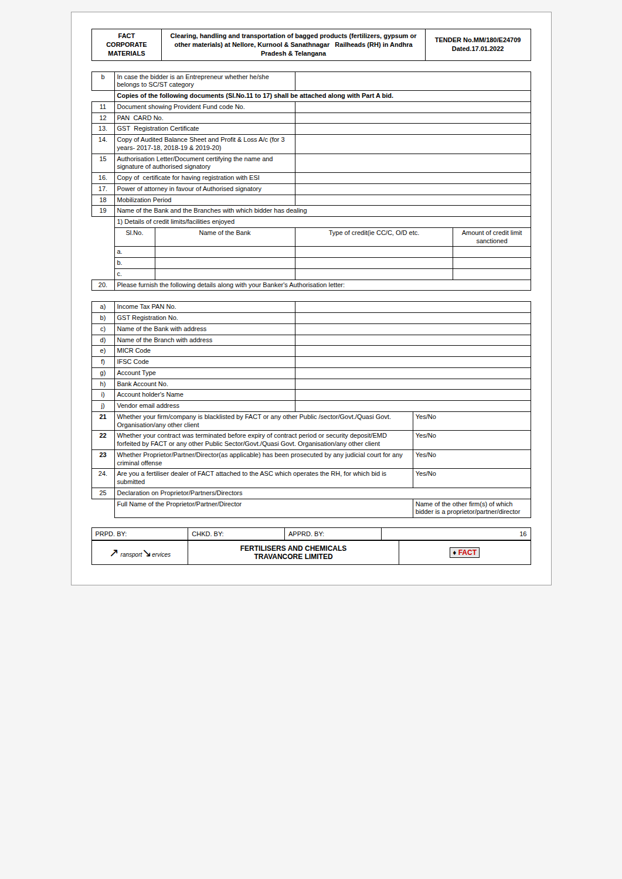| FACT CORPORATE MATERIALS | Clearing, handling and transportation of bagged products (fertilizers, gypsum or other materials) at Nellore, Kurnool & Sanathnagar Railheads (RH) in Andhra Pradesh & Telangana | TENDER No.MM/180/E24709 Dated.17.01.2022 |
| b | In case the bidder is an Entrepreneur whether he/she belongs to SC/ST category | |
| | Copies of the following documents (Sl.No.11 to 17) shall be attached along with Part A bid. |
| 11 | Document showing Provident Fund code No. | |
| 12 | PAN CARD No. | |
| 13. | GST Registration Certificate | |
| 14. | Copy of Audited Balance Sheet and Profit & Loss A/c (for 3 years- 2017-18, 2018-19 & 2019-20) | |
| 15 | Authorisation Letter/Document certifying the name and signature of authorised signatory | |
| 16. | Copy of certificate for having registration with ESI | |
| 17. | Power of attorney in favour of Authorised signatory | |
| 18 | Mobilization Period | |
| 19 | Name of the Bank and the Branches with which bidder has dealing |
| | 1) Details of credit limits/facilities enjoyed |
| | Sl.No. | Name of the Bank | Type of credit(ie CC/C, O/D etc. | Amount of credit limit sanctioned |
| | a. | | | |
| | b. | | | |
| | c. | | | |
| 20. | Please furnish the following details along with your Banker's Authorisation letter: |
| a) | Income Tax PAN No. | |
| b) | GST Registration No. | |
| c) | Name of the Bank with address | |
| d) | Name of the Branch with address | |
| e) | MICR Code | |
| f) | IFSC Code | |
| g) | Account Type | |
| h) | Bank Account No. | |
| i) | Account holder's Name | |
| j) | Vendor email address | |
| 21 | Whether your firm/company is blacklisted by FACT or any other Public /sector/Govt./Quasi Govt. Organisation/any other client | Yes/No |
| 22 | Whether your contract was terminated before expiry of contract period or security deposit/EMD forfeited by FACT or any other Public Sector/Govt./Quasi Govt. Organisation/any other client | Yes/No |
| 23 | Whether Proprietor/Partner/Director(as applicable) has been prosecuted by any judicial court for any criminal offense | Yes/No |
| 24. | Are you a fertiliser dealer of FACT attached to the ASC which operates the RH, for which bid is submitted | Yes/No |
| 25 | Declaration on Proprietor/Partners/Directors |
| | Full Name of the Proprietor/Partner/Director | Name of the other firm(s) of which bidder is a proprietor/partner/director |
| PRPD. BY: | CHKD. BY: | APPRD. BY: | 16 |
| ↗ ransport ↘ ervices | FERTILISERS AND CHEMICALS TRAVANCORE LIMITED | ♦ FACT |